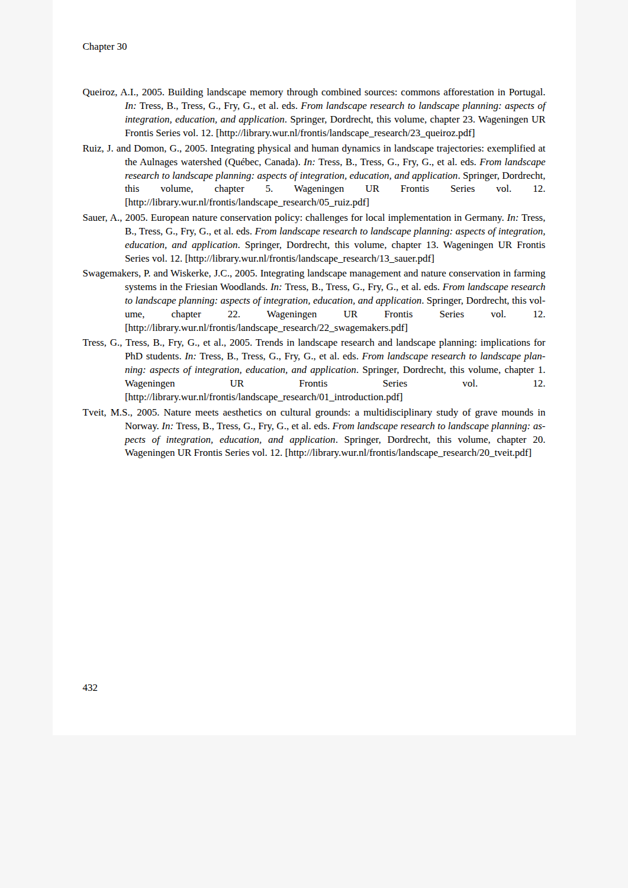Chapter 30
Queiroz, A.I., 2005. Building landscape memory through combined sources: commons afforestation in Portugal. In: Tress, B., Tress, G., Fry, G., et al. eds. From landscape research to landscape planning: aspects of integration, education, and application. Springer, Dordrecht, this volume, chapter 23. Wageningen UR Frontis Series vol. 12. [http://library.wur.nl/frontis/landscape_research/23_queiroz.pdf]
Ruiz, J. and Domon, G., 2005. Integrating physical and human dynamics in landscape trajectories: exemplified at the Aulnages watershed (Québec, Canada). In: Tress, B., Tress, G., Fry, G., et al. eds. From landscape research to landscape planning: aspects of integration, education, and application. Springer, Dordrecht, this volume, chapter 5. Wageningen UR Frontis Series vol. 12. [http://library.wur.nl/frontis/landscape_research/05_ruiz.pdf]
Sauer, A., 2005. European nature conservation policy: challenges for local implementation in Germany. In: Tress, B., Tress, G., Fry, G., et al. eds. From landscape research to landscape planning: aspects of integration, education, and application. Springer, Dordrecht, this volume, chapter 13. Wageningen UR Frontis Series vol. 12. [http://library.wur.nl/frontis/landscape_research/13_sauer.pdf]
Swagemakers, P. and Wiskerke, J.C., 2005. Integrating landscape management and nature conservation in farming systems in the Friesian Woodlands. In: Tress, B., Tress, G., Fry, G., et al. eds. From landscape research to landscape planning: aspects of integration, education, and application. Springer, Dordrecht, this volume, chapter 22. Wageningen UR Frontis Series vol. 12. [http://library.wur.nl/frontis/landscape_research/22_swagemakers.pdf]
Tress, G., Tress, B., Fry, G., et al., 2005. Trends in landscape research and landscape planning: implications for PhD students. In: Tress, B., Tress, G., Fry, G., et al. eds. From landscape research to landscape planning: aspects of integration, education, and application. Springer, Dordrecht, this volume, chapter 1. Wageningen UR Frontis Series vol. 12. [http://library.wur.nl/frontis/landscape_research/01_introduction.pdf]
Tveit, M.S., 2005. Nature meets aesthetics on cultural grounds: a multidisciplinary study of grave mounds in Norway. In: Tress, B., Tress, G., Fry, G., et al. eds. From landscape research to landscape planning: aspects of integration, education, and application. Springer, Dordrecht, this volume, chapter 20. Wageningen UR Frontis Series vol. 12. [http://library.wur.nl/frontis/landscape_research/20_tveit.pdf]
432